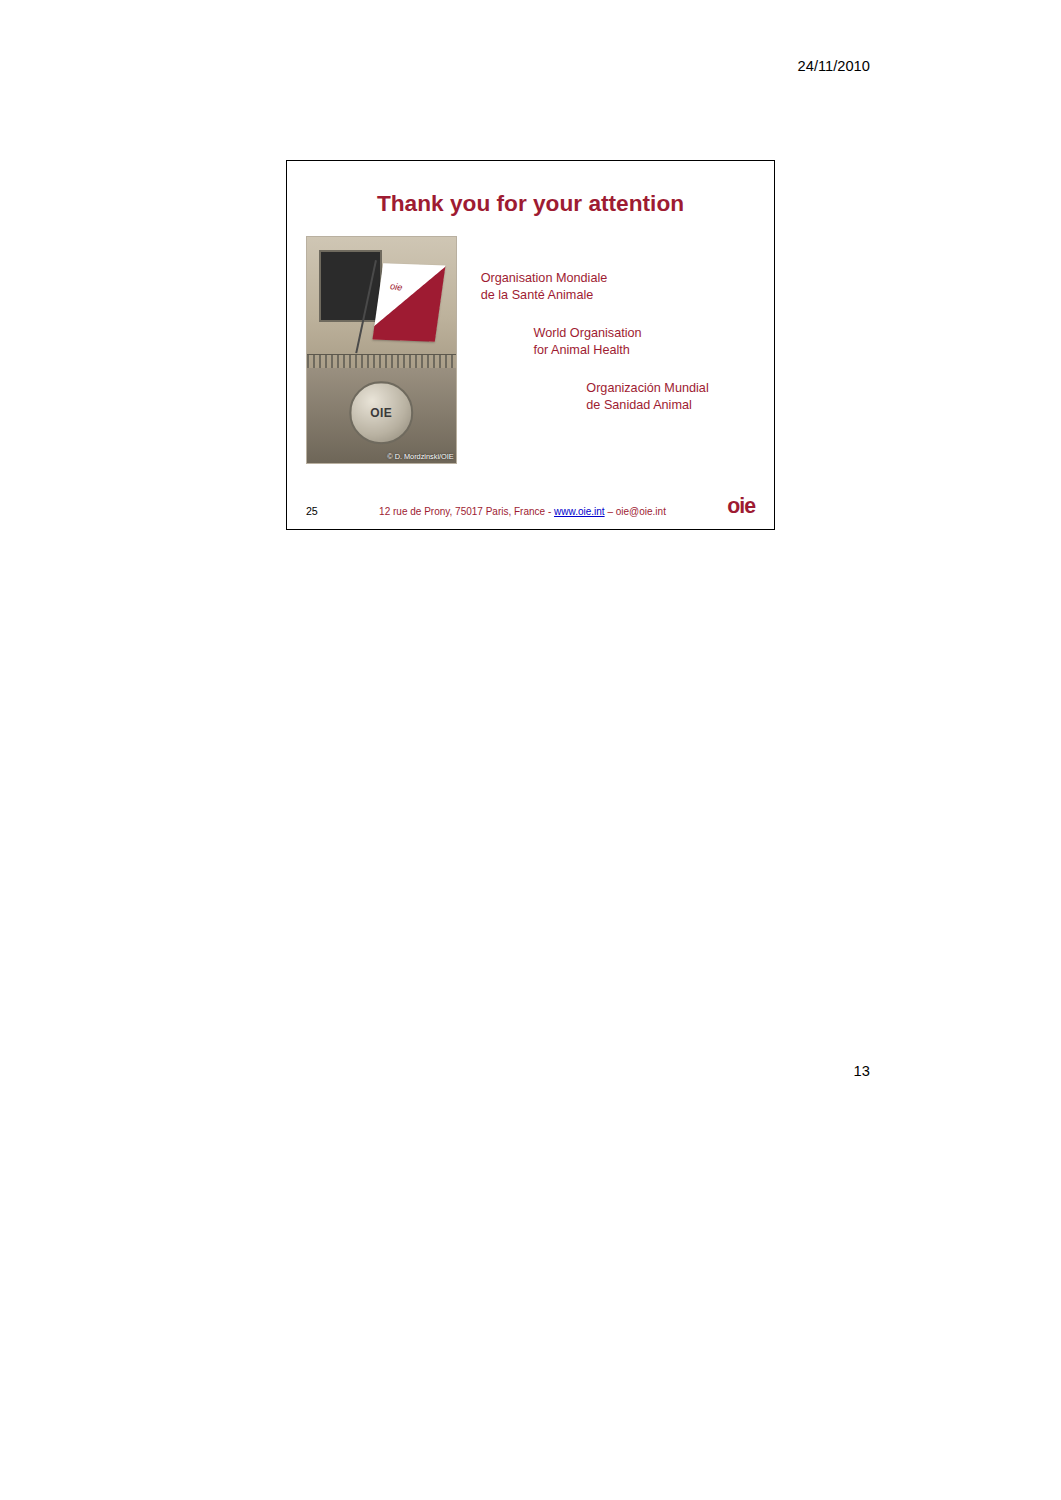24/11/2010
Thank you for your attention
oie
OIE
© D. Mordzinski/OIE
Organisation Mondiale
de la Santé Animale
World Organisation
for Animal Health
Organización Mundial
de Sanidad Animal
25
12 rue de Prony, 75017 Paris, France - www.oie.int – oie@oie.int
oie
13